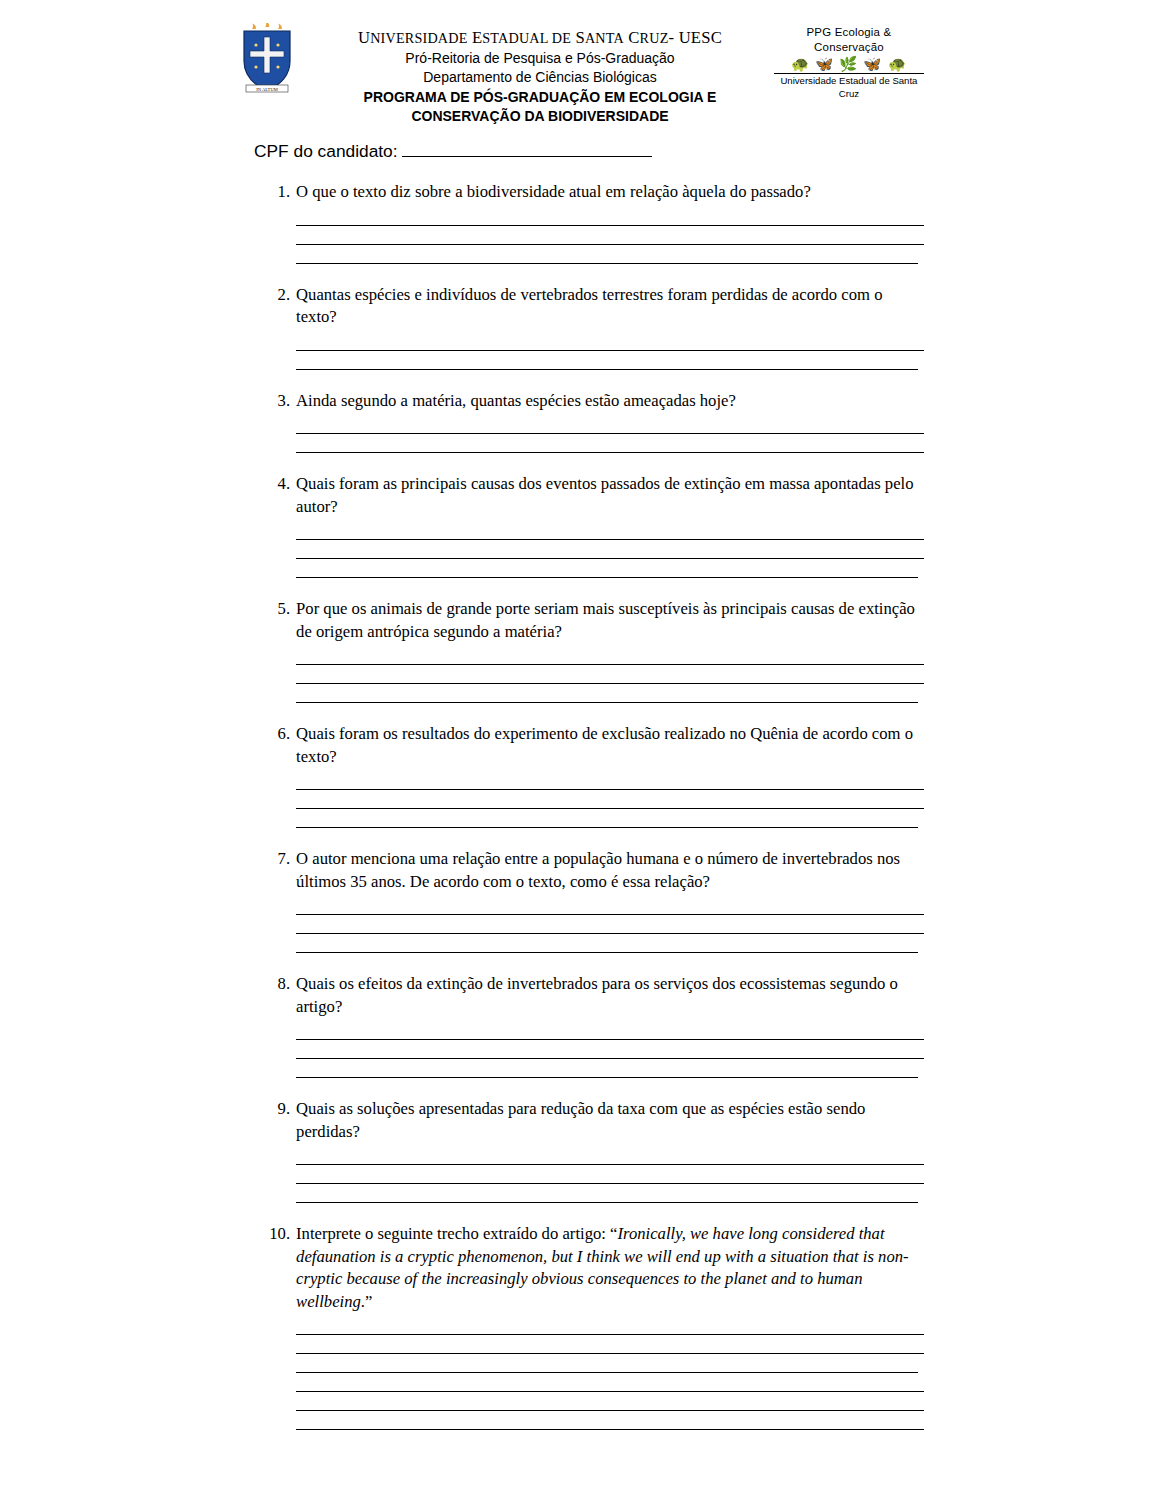IN ALTUM
UNIVERSIDADE ESTADUAL DE SANTA CRUZ- UESC
Pró-Reitoria de Pesquisa e Pós-Graduação
Departamento de Ciências Biológicas
Programa de Pós-Graduação em Ecologia e Conservação da Biodiversidade
PPG Ecologia & Conservação
🐢 🦋 🌿 🦋 🐢
Universidade Estadual de Santa Cruz
CPF do candidato:
O que o texto diz sobre a biodiversidade atual em relação àquela do passado?
Quantas espécies e indivíduos de vertebrados terrestres foram perdidas de acordo com o texto?
Ainda segundo a matéria, quantas espécies estão ameaçadas hoje?
Quais foram as principais causas dos eventos passados de extinção em massa apontadas pelo autor?
Por que os animais de grande porte seriam mais susceptíveis às principais causas de extinção de origem antrópica segundo a matéria?
Quais foram os resultados do experimento de exclusão realizado no Quênia de acordo com o texto?
O autor menciona uma relação entre a população humana e o número de invertebrados nos últimos 35 anos. De acordo com o texto, como é essa relação?
Quais os efeitos da extinção de invertebrados para os serviços dos ecossistemas segundo o artigo?
Quais as soluções apresentadas para redução da taxa com que as espécies estão sendo perdidas?
Interprete o seguinte trecho extraído do artigo: “Ironically, we have long considered that defaunation is a cryptic phenomenon, but I think we will end up with a situation that is non-cryptic because of the increasingly obvious consequences to the planet and to human wellbeing.”